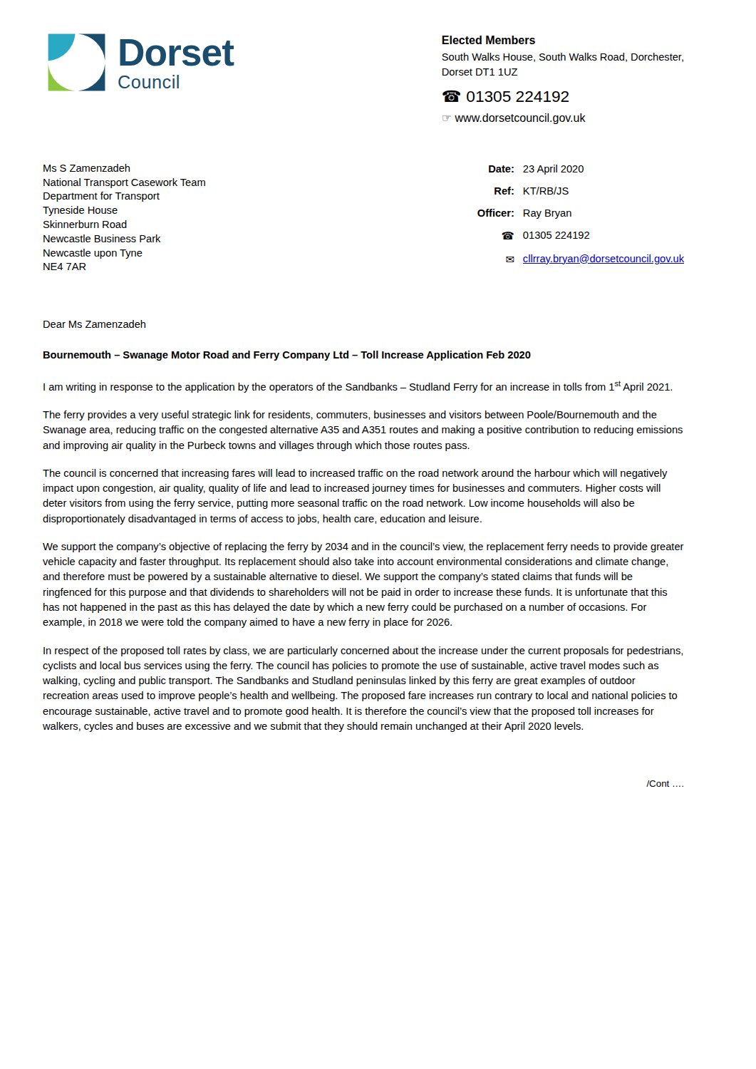Dorset
Council
Elected Members
South Walks House, South Walks Road, Dorchester,
Dorset DT1 1UZ
☎ 01305 224192
☞ www.dorsetcouncil.gov.uk
Ms S Zamenzadeh
National Transport Casework Team
Department for Transport
Tyneside House
Skinnerburn Road
Newcastle Business Park
Newcastle upon Tyne
NE4 7AR
Date:
23 April 2020
Ref:
KT/RB/JS
Officer:
Ray Bryan
☎
01305 224192
✉
cllrray.bryan@dorsetcouncil.gov.uk
Dear Ms Zamenzadeh
Bournemouth – Swanage Motor Road and Ferry Company Ltd – Toll Increase Application Feb 2020
I am writing in response to the application by the operators of the Sandbanks – Studland Ferry for an increase in tolls from 1st April 2021.
The ferry provides a very useful strategic link for residents, commuters, businesses and visitors between Poole/Bournemouth and the Swanage area, reducing traffic on the congested alternative A35 and A351 routes and making a positive contribution to reducing emissions and improving air quality in the Purbeck towns and villages through which those routes pass.
The council is concerned that increasing fares will lead to increased traffic on the road network around the harbour which will negatively impact upon congestion, air quality, quality of life and lead to increased journey times for businesses and commuters. Higher costs will deter visitors from using the ferry service, putting more seasonal traffic on the road network. Low income households will also be disproportionately disadvantaged in terms of access to jobs, health care, education and leisure.
We support the company’s objective of replacing the ferry by 2034 and in the council’s view, the replacement ferry needs to provide greater vehicle capacity and faster throughput. Its replacement should also take into account environmental considerations and climate change, and therefore must be powered by a sustainable alternative to diesel. We support the company’s stated claims that funds will be ringfenced for this purpose and that dividends to shareholders will not be paid in order to increase these funds. It is unfortunate that this has not happened in the past as this has delayed the date by which a new ferry could be purchased on a number of occasions. For example, in 2018 we were told the company aimed to have a new ferry in place for 2026.
In respect of the proposed toll rates by class, we are particularly concerned about the increase under the current proposals for pedestrians, cyclists and local bus services using the ferry. The council has policies to promote the use of sustainable, active travel modes such as walking, cycling and public transport. The Sandbanks and Studland peninsulas linked by this ferry are great examples of outdoor recreation areas used to improve people’s health and wellbeing. The proposed fare increases run contrary to local and national policies to encourage sustainable, active travel and to promote good health. It is therefore the council’s view that the proposed toll increases for walkers, cycles and buses are excessive and we submit that they should remain unchanged at their April 2020 levels.
/Cont ….